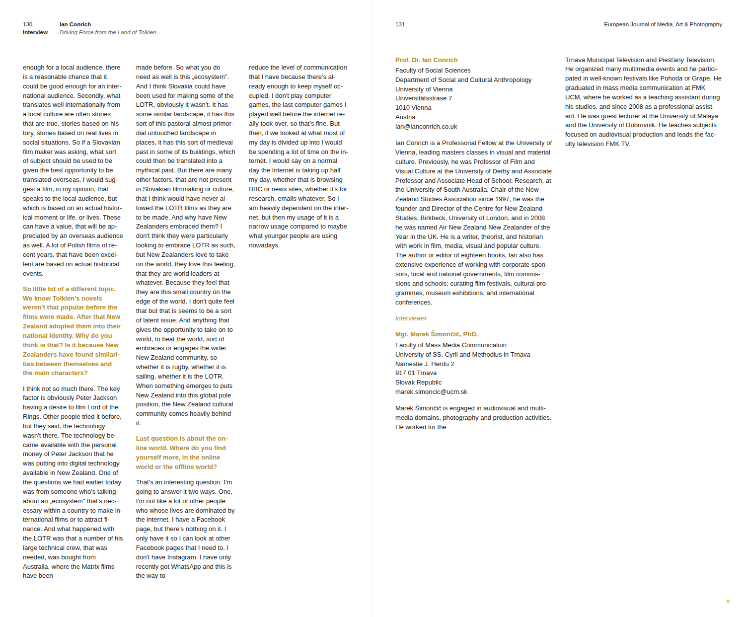130Interview
Ian Conrich
Driving Force from the Land of Tolkien
enough for a local audience, there is a reasonable chance that it could be good enough for an international audience. Secondly, what translates well internationally from a local culture are often stories that are true, stories based on history, stories based on real lives in social situations. So if a Slovakian film maker was asking, what sort of subject should be used to be given the best opportunity to be translated overseas, I would suggest a film, in my opinion, that speaks to the local audience, but which is based on an actual historical moment or life, or lives. These can have a value, that will be appreciated by an overseas audience as well. A lot of Polish films of recent years, that have been excellent are based on actual historical events.
So little bit of a different topic. We know Tolkien's novels weren't that popular before the films were made. After that New Zealand adopted them into their national identity. Why do you think is that? Is it because New Zealanders have found similarities between themselves and the main characters?
I think not so much there. The key factor is obviously Peter Jackson having a desire to film Lord of the Rings. Other people tried it before, but they said, the technology wasn't there. The technology became available with the personal money of Peter Jackson that he was putting into digital technology available in New Zealand. One of the questions we had earlier today was from someone who's talking about an „ecosystem" that's necessary within a country to make international films or to attract finance. And what happened with the LOTR was that a number of his large technical crew, that was needed, was bought from Australia, where the Matrix films have been
made before. So what you do need as well is this „ecosystem". And I think Slovakia could have been used for making some of the LOTR, obviously it wasn't. It has some similar landscape, it has this sort of this pastoral almost primordial untouched landscape in places, it has this sort of medieval past in some of its buildings, which could then be translated into a mythical past. But there are many other factors, that are not present in Slovakian filmmaking or culture, that I think would have never allowed the LOTR films as they are to be made. And why have New Zealanders embraced them? I don't think they were particularly looking to embrace LOTR as such, but New Zealanders love to take on the world, they love this feeling, that they are world leaders at whatever. Because they feel that they are this small country on the edge of the world. I don't quite feel that but that is seems to be a sort of latent issue. And anything that gives the opportunity to take on to world, to beat the world, sort of embraces or engages the wider New Zealand community, so whether it is rugby, whether it is sailing, whether it is the LOTR. When something emerges to puts New Zealand into this global pole position, the New Zealand cultural community comes heavily behind it.
Last question is about the online world. Where do you find yourself more, in the online world or the offline world?
That's an interesting question. I'm going to answer it two ways. One, I'm not like a lot of other people who whose lives are dominated by the internet. I have a Facebook page, but there's nothing on it. I only have it so I can look at other Facebook pages that I need to. I don't have Instagram. I have only recently got WhatsApp and this is the way to
reduce the level of communication that I have because there's already enough to keep myself occupied. I don't play computer games, the last computer games I played well before the internet really took over, so that's fine. But then, if we looked at what most of my day is divided up into I would be spending a lot of time on the internet. I would say on a normal day the Internet is taking up half my day, whether that is browsing BBC or news sites, whether it's for research, emails whatever. So I am heavily dependent on the internet, but then my usage of it is a narrow usage compared to maybe what younger people are using nowadays.
131
European Journal of Media, Art & Photography
Prof. Dr. Ian Conrich
Faculty of Social Sciences Department of Social and Cultural Anthropology University of Vienna Universitätsstrase 7 1010 Vienna Austria ian@ianconrich.co.uk
Ian Conrich is a Professorial Fellow at the University of Vienna, leading masters classes in visual and material culture. Previously, he was Professor of Film and Visual Culture at the University of Derby and Associate Professor and Associate Head of School: Research, at the University of South Australia. Chair of the New Zealand Studies Association since 1997, he was the founder and Director of the Centre for New Zealand Studies, Birkbeck, University of London, and in 2008 he was named Air New Zealand New Zealander of the Year in the UK. He is a writer, theorist, and historian with work in film, media, visual and popular culture. The author or editor of eighteen books, Ian also has extensive experience of working with corporate sponsors, local and national governments, film commissions and schools; curating film festivals, cultural programmes, museum exhibitions, and international conferences.
Interviewer
Mgr. Marek Šimončič, PhD.
Faculty of Mass Media Communication University of SS. Cyril and Methodius in Trnava Námestie J. Herdu 2 917 01 Trnava Slovak Republic marek.simoncic@ucm.sk
Marek Šimončič is engaged in audiovisual and multimedia domains, photography and production activities. He worked for the
Trnava Municipal Television and Piešťany Television. He organized many multimedia events and he participated in well-known festivals like Pohoda or Grape. He graduated in mass media communication at FMK UCM, where he worked as a teaching assistant during his studies, and since 2008 as a professional assistant. He was guest lecturer at the University of Malaya and the University of Dubrovnik. He teaches subjects focused on audiovisual production and leads the faculty television FMK TV.
»